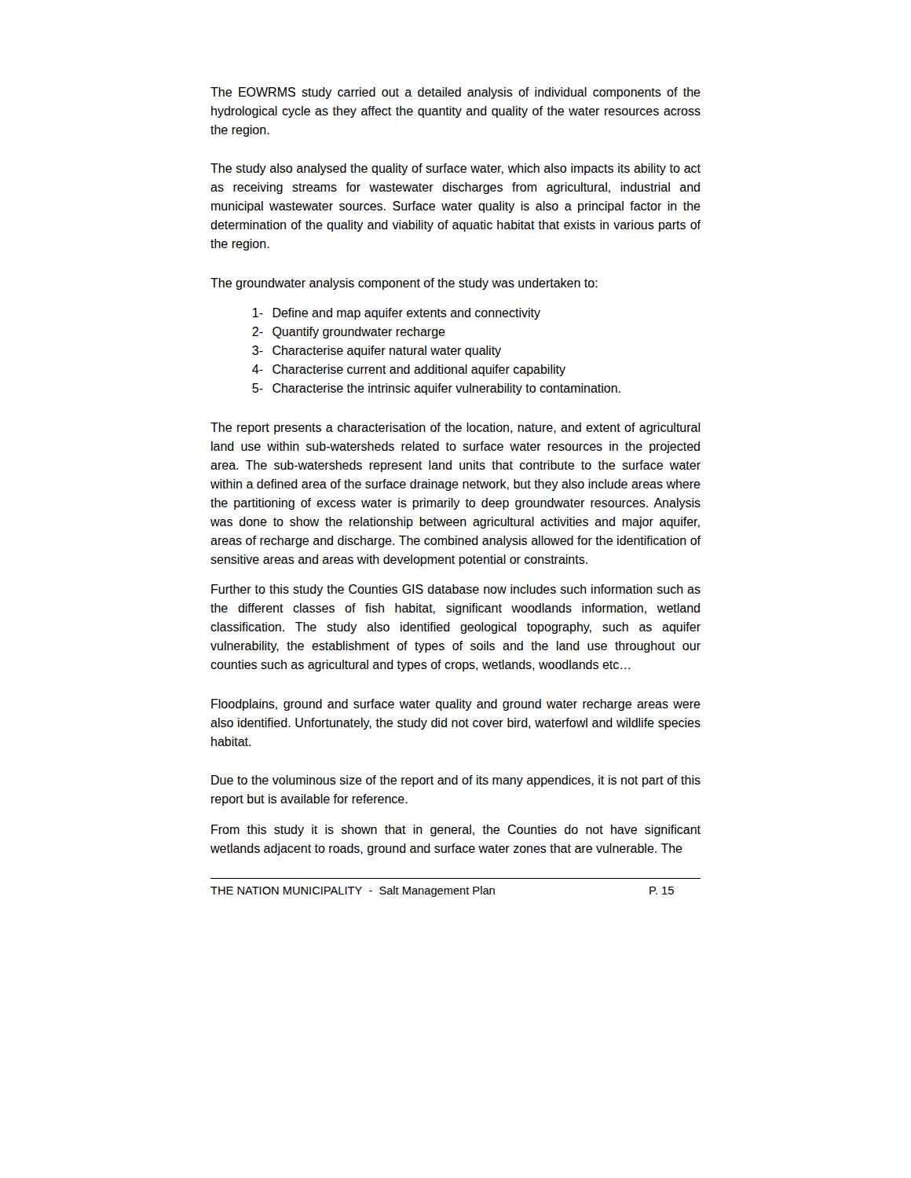The EOWRMS study carried out a detailed analysis of individual components of the hydrological cycle as they affect the quantity and quality of the water resources across the region.
The study also analysed the quality of surface water, which also impacts its ability to act as receiving streams for wastewater discharges from agricultural, industrial and municipal wastewater sources. Surface water quality is also a principal factor in the determination of the quality and viability of aquatic habitat that exists in various parts of the region.
The groundwater analysis component of the study was undertaken to:
1-Define and map aquifer extents and connectivity
2-Quantify groundwater recharge
3-Characterise aquifer natural water quality
4-Characterise current and additional aquifer capability
5-Characterise the intrinsic aquifer vulnerability to contamination.
The report presents a characterisation of the location, nature, and extent of agricultural land use within sub-watersheds related to surface water resources in the projected area. The sub-watersheds represent land units that contribute to the surface water within a defined area of the surface drainage network, but they also include areas where the partitioning of excess water is primarily to deep groundwater resources. Analysis was done to show the relationship between agricultural activities and major aquifer, areas of recharge and discharge. The combined analysis allowed for the identification of sensitive areas and areas with development potential or constraints.
Further to this study the Counties GIS database now includes such information such as the different classes of fish habitat, significant woodlands information, wetland classification. The study also identified geological topography, such as aquifer vulnerability, the establishment of types of soils and the land use throughout our counties such as agricultural and types of crops, wetlands, woodlands etc…
Floodplains, ground and surface water quality and ground water recharge areas were also identified. Unfortunately, the study did not cover bird, waterfowl and wildlife species habitat.
Due to the voluminous size of the report and of its many appendices, it is not part of this report but is available for reference.
From this study it is shown that in general, the Counties do not have significant wetlands adjacent to roads, ground and surface water zones that are vulnerable. The
THE NATION MUNICIPALITY - Salt Management Plan
P. 15